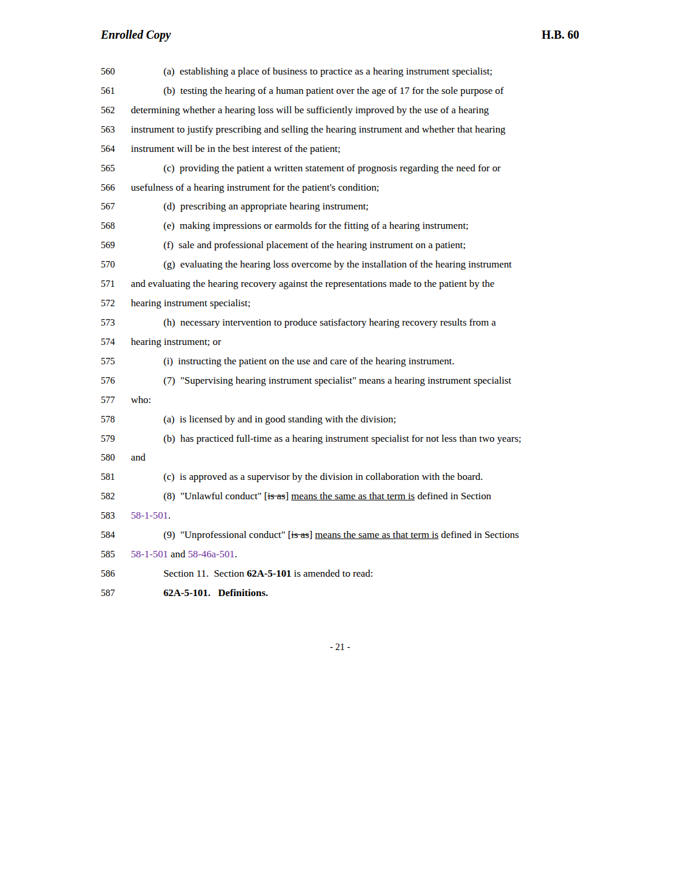Enrolled Copy H.B. 60
560(a) establishing a place of business to practice as a hearing instrument specialist;
561(b) testing the hearing of a human patient over the age of 17 for the sole purpose of
562 determining whether a hearing loss will be sufficiently improved by the use of a hearing
563 instrument to justify prescribing and selling the hearing instrument and whether that hearing
564 instrument will be in the best interest of the patient;
565(c) providing the patient a written statement of prognosis regarding the need for or
566 usefulness of a hearing instrument for the patient's condition;
567(d) prescribing an appropriate hearing instrument;
568(e) making impressions or earmolds for the fitting of a hearing instrument;
569(f) sale and professional placement of the hearing instrument on a patient;
570(g) evaluating the hearing loss overcome by the installation of the hearing instrument
571 and evaluating the hearing recovery against the representations made to the patient by the
572 hearing instrument specialist;
573(h) necessary intervention to produce satisfactory hearing recovery results from a
574 hearing instrument; or
575(i) instructing the patient on the use and care of the hearing instrument.
576(7) "Supervising hearing instrument specialist" means a hearing instrument specialist
577 who:
578(a) is licensed by and in good standing with the division;
579(b) has practiced full-time as a hearing instrument specialist for not less than two years;
580 and
581(c) is approved as a supervisor by the division in collaboration with the board.
582(8) "Unlawful conduct" [is as] means the same as that term is defined in Section
58358-1-501.
584(9) "Unprofessional conduct" [is as] means the same as that term is defined in Sections
58558-1-501 and 58-46a-501.
586 Section 11. Section 62A-5-101 is amended to read:
58762A-5-101. Definitions.
- 21 -